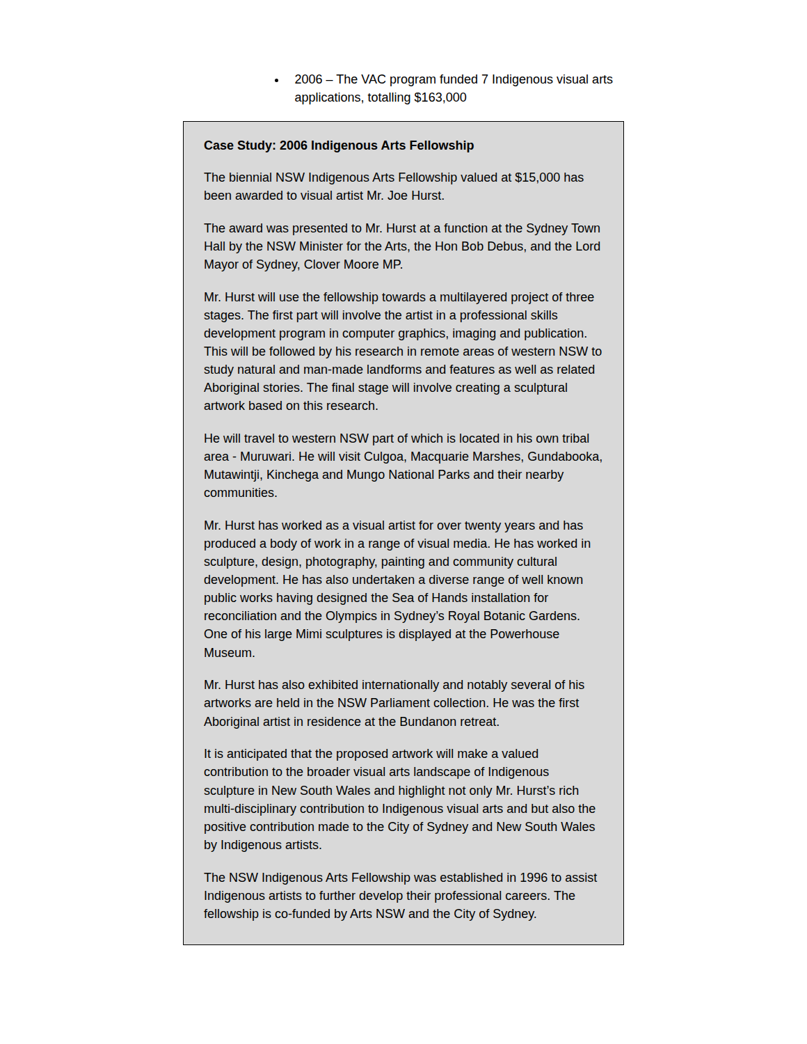2006 – The VAC program funded 7 Indigenous visual arts applications, totalling $163,000
Case Study: 2006 Indigenous Arts Fellowship
The biennial NSW Indigenous Arts Fellowship valued at $15,000 has been awarded to visual artist Mr. Joe Hurst.
The award was presented to Mr. Hurst at a function at the Sydney Town Hall by the NSW Minister for the Arts, the Hon Bob Debus, and the Lord Mayor of Sydney, Clover Moore MP.
Mr. Hurst will use the fellowship towards a multilayered project of three stages. The first part will involve the artist in a professional skills development program in computer graphics, imaging and publication. This will be followed by his research in remote areas of western NSW to study natural and man-made landforms and features as well as related Aboriginal stories. The final stage will involve creating a sculptural artwork based on this research.
He will travel to western NSW part of which is located in his own tribal area - Muruwari. He will visit Culgoa, Macquarie Marshes, Gundabooka, Mutawintji, Kinchega and Mungo National Parks and their nearby communities.
Mr. Hurst has worked as a visual artist for over twenty years and has produced a body of work in a range of visual media. He has worked in sculpture, design, photography, painting and community cultural development. He has also undertaken a diverse range of well known public works having designed the Sea of Hands installation for reconciliation and the Olympics in Sydney’s Royal Botanic Gardens. One of his large Mimi sculptures is displayed at the Powerhouse Museum.
Mr. Hurst has also exhibited internationally and notably several of his artworks are held in the NSW Parliament collection. He was the first Aboriginal artist in residence at the Bundanon retreat.
It is anticipated that the proposed artwork will make a valued contribution to the broader visual arts landscape of Indigenous sculpture in New South Wales and highlight not only Mr. Hurst’s rich multi-disciplinary contribution to Indigenous visual arts and but also the positive contribution made to the City of Sydney and New South Wales by Indigenous artists.
The NSW Indigenous Arts Fellowship was established in 1996 to assist Indigenous artists to further develop their professional careers. The fellowship is co-funded by Arts NSW and the City of Sydney.